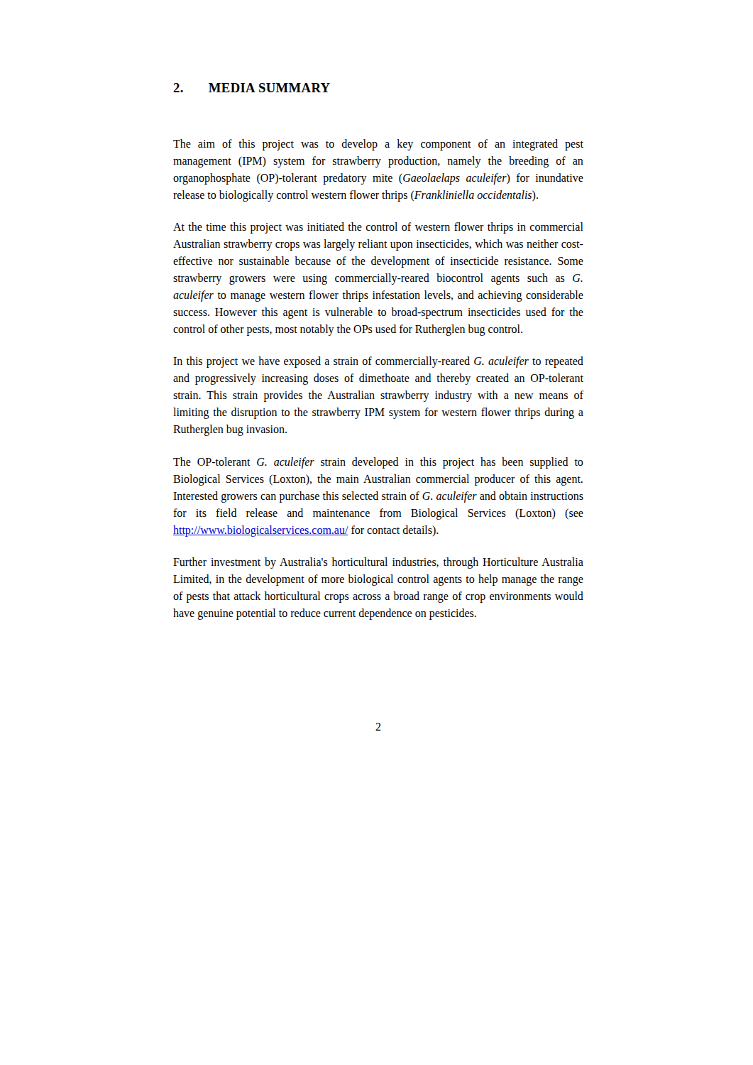2. MEDIA SUMMARY
The aim of this project was to develop a key component of an integrated pest management (IPM) system for strawberry production, namely the breeding of an organophosphate (OP)-tolerant predatory mite (Gaeolaelaps aculeifer) for inundative release to biologically control western flower thrips (Frankliniella occidentalis).
At the time this project was initiated the control of western flower thrips in commercial Australian strawberry crops was largely reliant upon insecticides, which was neither cost-effective nor sustainable because of the development of insecticide resistance. Some strawberry growers were using commercially-reared biocontrol agents such as G. aculeifer to manage western flower thrips infestation levels, and achieving considerable success. However this agent is vulnerable to broad-spectrum insecticides used for the control of other pests, most notably the OPs used for Rutherglen bug control.
In this project we have exposed a strain of commercially-reared G. aculeifer to repeated and progressively increasing doses of dimethoate and thereby created an OP-tolerant strain. This strain provides the Australian strawberry industry with a new means of limiting the disruption to the strawberry IPM system for western flower thrips during a Rutherglen bug invasion.
The OP-tolerant G. aculeifer strain developed in this project has been supplied to Biological Services (Loxton), the main Australian commercial producer of this agent. Interested growers can purchase this selected strain of G. aculeifer and obtain instructions for its field release and maintenance from Biological Services (Loxton) (see http://www.biologicalservices.com.au/ for contact details).
Further investment by Australia's horticultural industries, through Horticulture Australia Limited, in the development of more biological control agents to help manage the range of pests that attack horticultural crops across a broad range of crop environments would have genuine potential to reduce current dependence on pesticides.
2